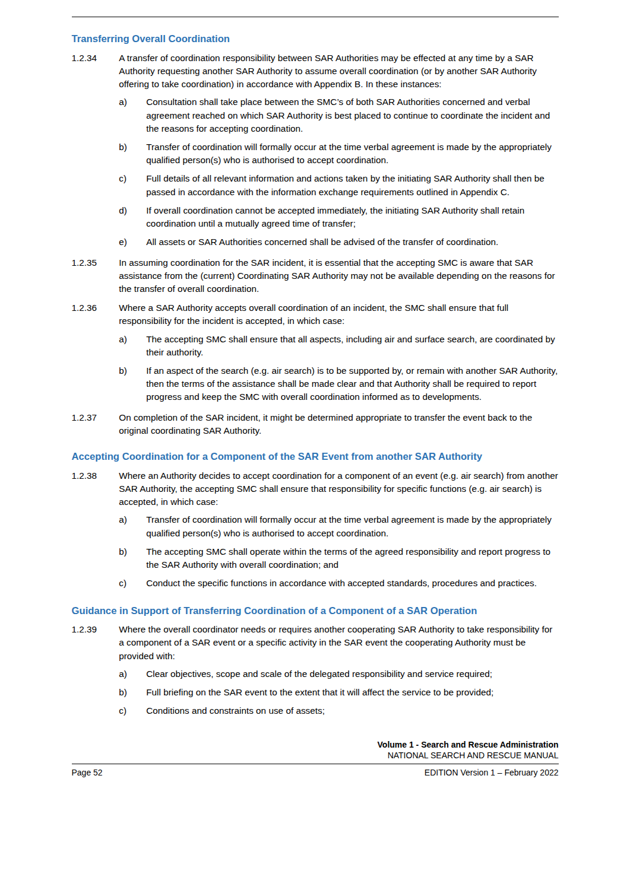Transferring Overall Coordination
1.2.34
A transfer of coordination responsibility between SAR Authorities may be effected at any time by a SAR Authority requesting another SAR Authority to assume overall coordination (or by another SAR Authority offering to take coordination) in accordance with Appendix B. In these instances:
a) Consultation shall take place between the SMC’s of both SAR Authorities concerned and verbal agreement reached on which SAR Authority is best placed to continue to coordinate the incident and the reasons for accepting coordination.
b) Transfer of coordination will formally occur at the time verbal agreement is made by the appropriately qualified person(s) who is authorised to accept coordination.
c) Full details of all relevant information and actions taken by the initiating SAR Authority shall then be passed in accordance with the information exchange requirements outlined in Appendix C.
d) If overall coordination cannot be accepted immediately, the initiating SAR Authority shall retain coordination until a mutually agreed time of transfer;
e) All assets or SAR Authorities concerned shall be advised of the transfer of coordination.
1.2.35
In assuming coordination for the SAR incident, it is essential that the accepting SMC is aware that SAR assistance from the (current) Coordinating SAR Authority may not be available depending on the reasons for the transfer of overall coordination.
1.2.36
Where a SAR Authority accepts overall coordination of an incident, the SMC shall ensure that full responsibility for the incident is accepted, in which case:
a) The accepting SMC shall ensure that all aspects, including air and surface search, are coordinated by their authority.
b) If an aspect of the search (e.g. air search) is to be supported by, or remain with another SAR Authority, then the terms of the assistance shall be made clear and that Authority shall be required to report progress and keep the SMC with overall coordination informed as to developments.
1.2.37
On completion of the SAR incident, it might be determined appropriate to transfer the event back to the original coordinating SAR Authority.
Accepting Coordination for a Component of the SAR Event from another SAR Authority
1.2.38
Where an Authority decides to accept coordination for a component of an event (e.g. air search) from another SAR Authority, the accepting SMC shall ensure that responsibility for specific functions (e.g. air search) is accepted, in which case:
a) Transfer of coordination will formally occur at the time verbal agreement is made by the appropriately qualified person(s) who is authorised to accept coordination.
b) The accepting SMC shall operate within the terms of the agreed responsibility and report progress to the SAR Authority with overall coordination; and
c) Conduct the specific functions in accordance with accepted standards, procedures and practices.
Guidance in Support of Transferring Coordination of a Component of a SAR Operation
1.2.39
Where the overall coordinator needs or requires another cooperating SAR Authority to take responsibility for a component of a SAR event or a specific activity in the SAR event the cooperating Authority must be provided with:
a) Clear objectives, scope and scale of the delegated responsibility and service required;
b) Full briefing on the SAR event to the extent that it will affect the service to be provided;
c) Conditions and constraints on use of assets;
Volume 1 - Search and Rescue Administration
NATIONAL SEARCH AND RESCUE MANUAL
Page 52 EDITION Version 1 – February 2022